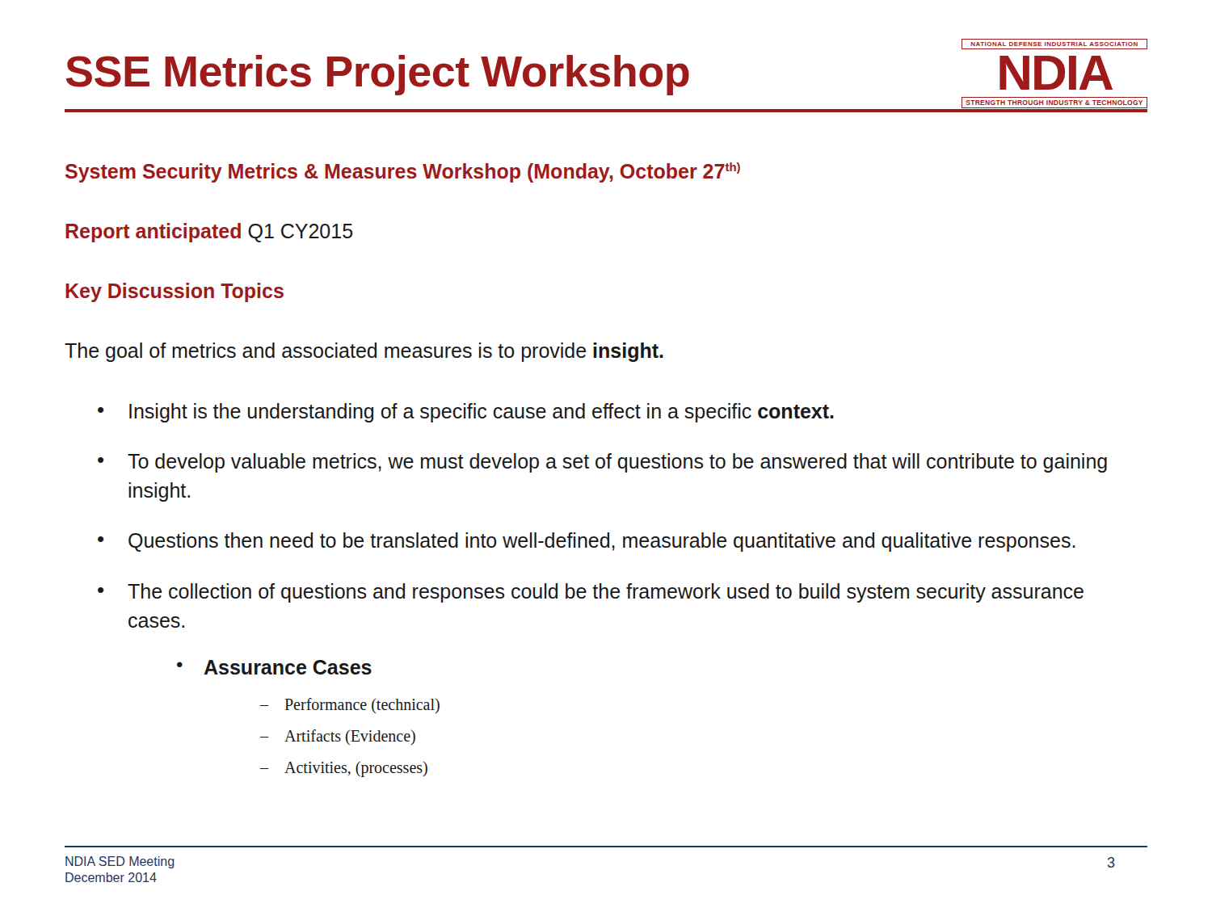SSE Metrics Project Workshop
NATIONAL DEFENSE INDUSTRIAL ASSOCIATION
NDIA
STRENGTH THROUGH INDUSTRY & TECHNOLOGY
System Security Metrics & Measures Workshop (Monday, October 27th)
Report anticipated Q1 CY2015
Key Discussion Topics
The goal of metrics and associated measures is to provide insight.
Insight is the understanding of a specific cause and effect in a specific context.
To develop valuable metrics, we must develop a set of questions to be answered that will contribute to gaining insight.
Questions then need to be translated into well-defined, measurable quantitative and qualitative responses.
The collection of questions and responses could be the framework used to build system security assurance cases.
Assurance Cases
Performance (technical)
Artifacts (Evidence)
Activities, (processes)
NDIA SED Meeting
December 2014
3